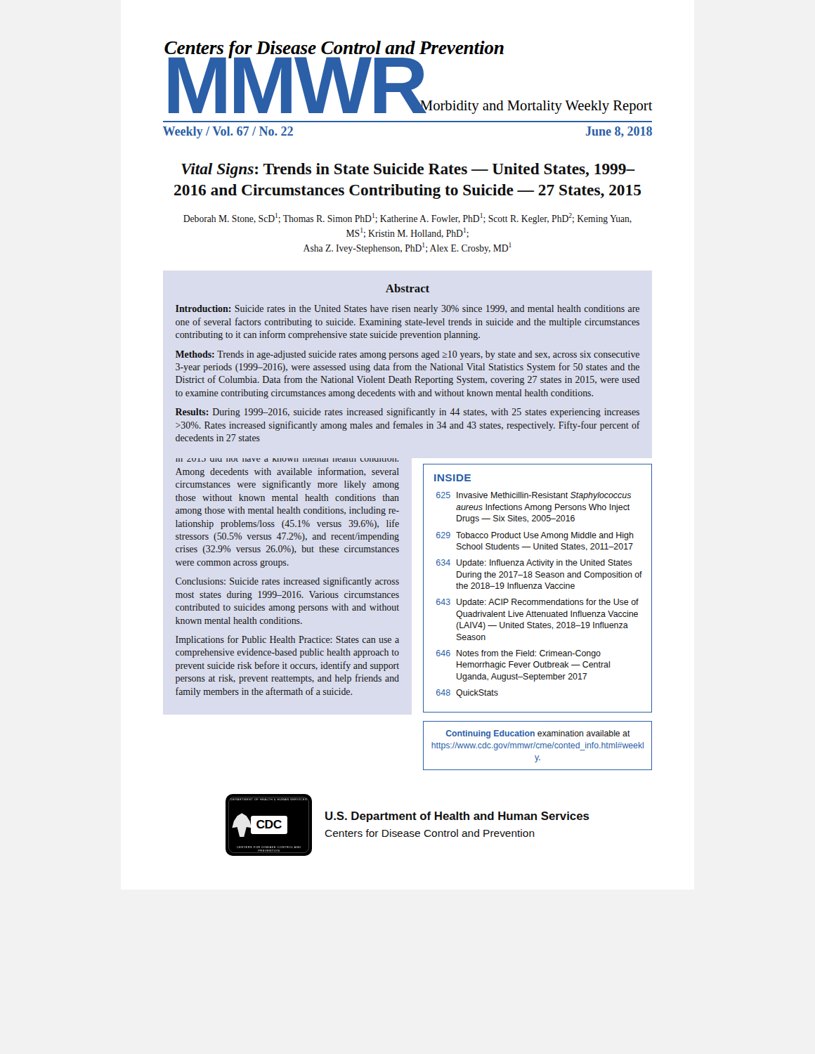Centers for Disease Control and Prevention
MMWR
Morbidity and Mortality Weekly Report
Weekly / Vol. 67 / No. 22 June 8, 2018
Vital Signs: Trends in State Suicide Rates — United States, 1999–2016 and Circumstances Contributing to Suicide — 27 States, 2015
Deborah M. Stone, ScD1; Thomas R. Simon PhD1; Katherine A. Fowler, PhD1; Scott R. Kegler, PhD2; Keming Yuan, MS1; Kristin M. Holland, PhD1;
Asha Z. Ivey-Stephenson, PhD1; Alex E. Crosby, MD1
Abstract
Introduction: Suicide rates in the United States have risen nearly 30% since 1999, and mental health conditions are one of several factors contributing to suicide. Examining state-level trends in suicide and the multiple circumstances contributing to it can inform comprehensive state suicide prevention planning.
Methods: Trends in age-adjusted suicide rates among persons aged ≥10 years, by state and sex, across six consecutive 3-year periods (1999–2016), were assessed using data from the National Vital Statistics System for 50 states and the District of Columbia. Data from the National Violent Death Reporting System, covering 27 states in 2015, were used to examine contributing circumstances among decedents with and without known mental health conditions.
Results: During 1999–2016, suicide rates increased significantly in 44 states, with 25 states experiencing increases >30%. Rates increased significantly among males and females in 34 and 43 states, respectively. Fifty-four percent of decedents in 27 states
in 2015 did not have a known mental health condition. Among decedents with available information, several circumstances were significantly more likely among those without known mental health conditions than among those with mental health conditions, including relationship problems/loss (45.1% versus 39.6%), life stressors (50.5% versus 47.2%), and recent/impending crises (32.9% versus 26.0%), but these circumstances were common across groups.
Conclusions: Suicide rates increased significantly across most states during 1999–2016. Various circumstances contributed to suicides among persons with and without known mental health conditions.
Implications for Public Health Practice: States can use a comprehensive evidence-based public health approach to prevent suicide risk before it occurs, identify and support persons at risk, prevent reattempts, and help friends and family members in the aftermath of a suicide.
INSIDE
625 Invasive Methicillin-Resistant Staphylococcus aureus Infections Among Persons Who Inject Drugs — Six Sites, 2005–2016
629 Tobacco Product Use Among Middle and High School Students — United States, 2011–2017
634 Update: Influenza Activity in the United States During the 2017–18 Season and Composition of the 2018–19 Influenza Vaccine
643 Update: ACIP Recommendations for the Use of Quadrivalent Live Attenuated Influenza Vaccine (LAIV4) — United States, 2018–19 Influenza Season
646 Notes from the Field: Crimean-Congo Hemorrhagic Fever Outbreak — Central Uganda, August–September 2017
648 QuickStats
Continuing Education examination available at
https://www.cdc.gov/mmwr/cme/conted_info.html#weekly.
DEPARTMENT OF HEALTH & HUMAN SERVICES
CDC
CENTERS FOR DISEASE CONTROL AND PREVENTION
U.S. Department of Health and Human Services
Centers for Disease Control and Prevention